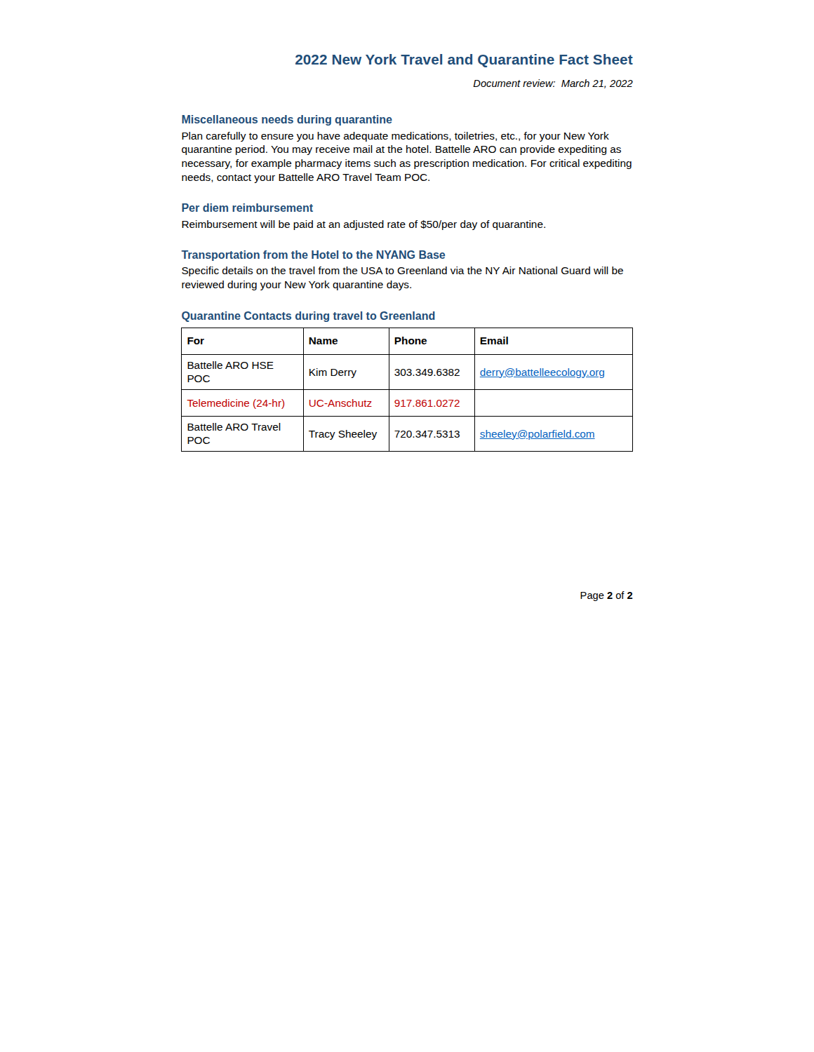2022 New York Travel and Quarantine Fact Sheet
Document review: March 21, 2022
Miscellaneous needs during quarantine
Plan carefully to ensure you have adequate medications, toiletries, etc., for your New York quarantine period. You may receive mail at the hotel. Battelle ARO can provide expediting as necessary, for example pharmacy items such as prescription medication. For critical expediting needs, contact your Battelle ARO Travel Team POC.
Per diem reimbursement
Reimbursement will be paid at an adjusted rate of $50/per day of quarantine.
Transportation from the Hotel to the NYANG Base
Specific details on the travel from the USA to Greenland via the NY Air National Guard will be reviewed during your New York quarantine days.
Quarantine Contacts during travel to Greenland
| For | Name | Phone | Email |
| --- | --- | --- | --- |
| Battelle ARO HSE POC | Kim Derry | 303.349.6382 | derry@battelleecology.org |
| Telemedicine (24-hr) | UC-Anschutz | 917.861.0272 | |
| Battelle ARO Travel POC | Tracy Sheeley | 720.347.5313 | sheeley@polarfield.com |
Page 2 of 2